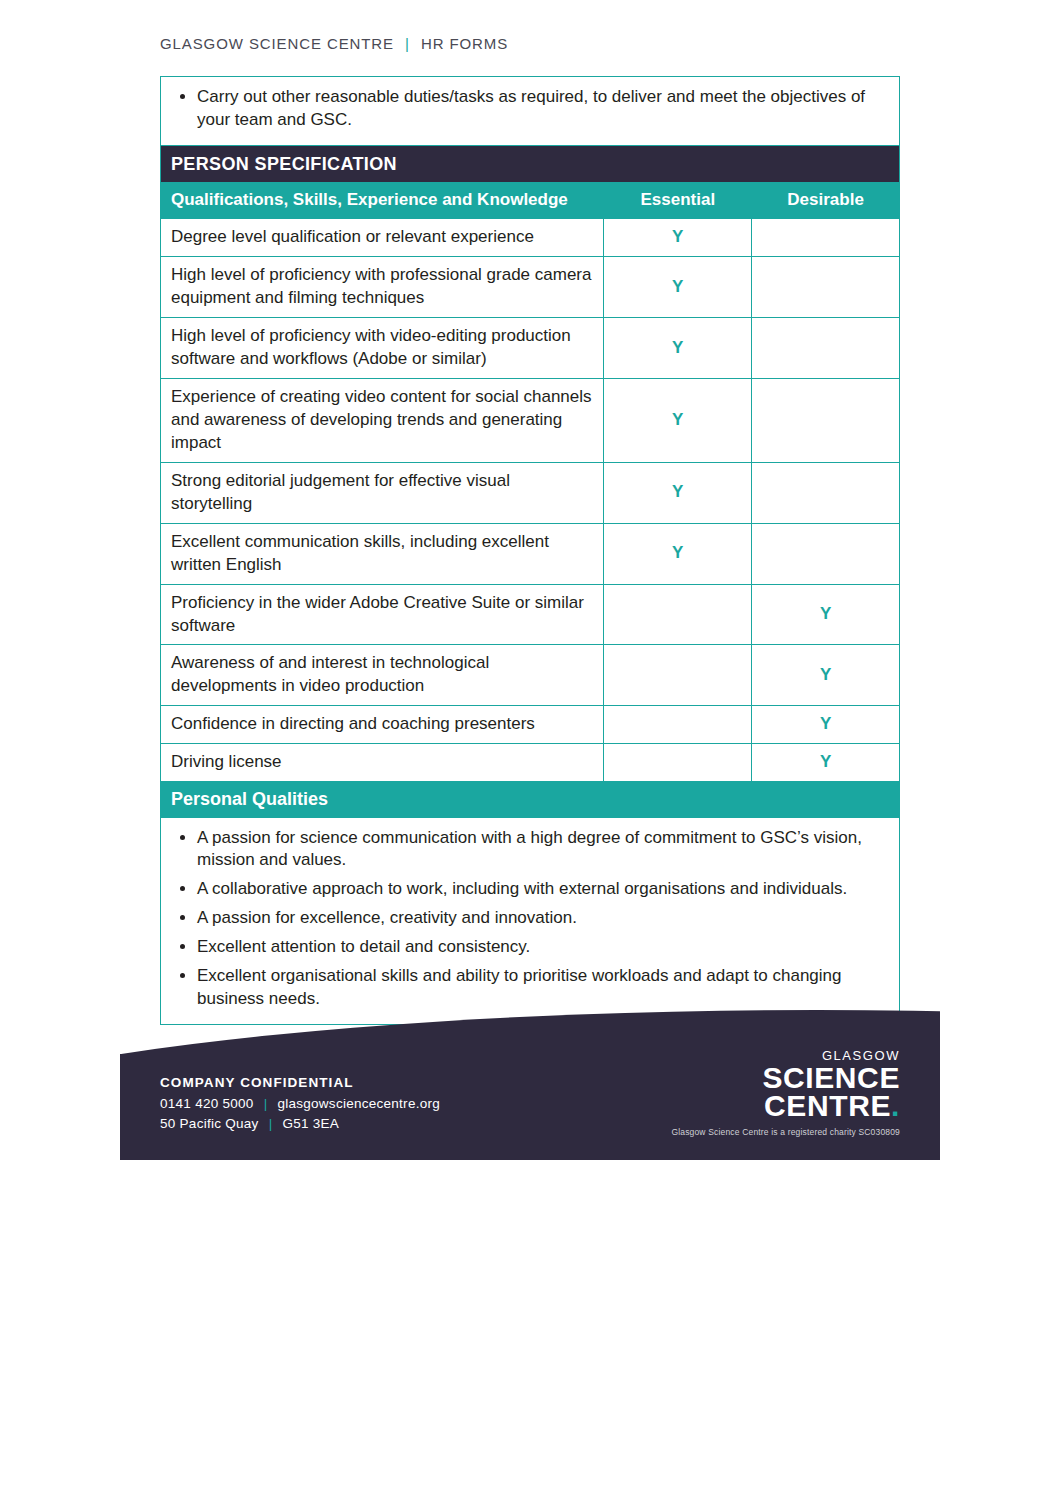GLASGOW SCIENCE CENTRE | HR FORMS
| Carry out other reasonable duties/tasks as required, to deliver and meet the objectives of your team and GSC. |
| PERSON SPECIFICATION |
| Qualifications, Skills, Experience and Knowledge | Essential | Desirable |
| Degree level qualification or relevant experience | Y | |
| High level of proficiency with professional grade camera equipment and filming techniques | Y | |
| High level of proficiency with video-editing production software and workflows (Adobe or similar) | Y | |
| Experience of creating video content for social channels and awareness of developing trends and generating impact | Y | |
| Strong editorial judgement for effective visual storytelling | Y | |
| Excellent communication skills, including excellent written English | Y | |
| Proficiency in the wider Adobe Creative Suite or similar software | | Y |
| Awareness of and interest in technological developments in video production | | Y |
| Confidence in directing and coaching presenters | | Y |
| Driving license | | Y |
| Personal Qualities |
| A passion for science communication with a high degree of commitment to GSC’s vision, mission and values. A collaborative approach to work, including with external organisations and individuals. A passion for excellence, creativity and innovation. Excellent attention to detail and consistency. Excellent organisational skills and ability to prioritise workloads and adapt to changing business needs. |
COMPANY CONFIDENTIAL
0141 420 5000 | glasgowsciencecentre.org
50 Pacific Quay | G51 3EA
GLASGOW
SCIENCE
CENTRE.
Glasgow Science Centre is a registered charity SC030809